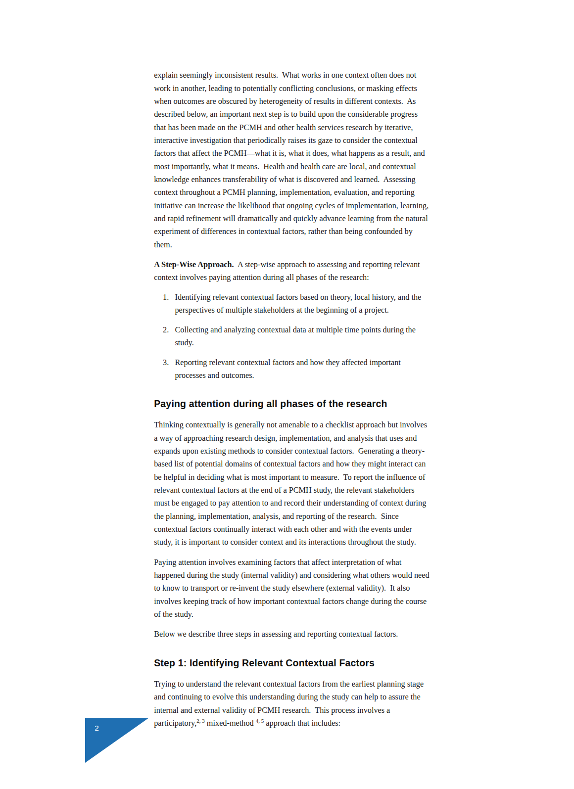explain seemingly inconsistent results. What works in one context often does not work in another, leading to potentially conflicting conclusions, or masking effects when outcomes are obscured by heterogeneity of results in different contexts. As described below, an important next step is to build upon the considerable progress that has been made on the PCMH and other health services research by iterative, interactive investigation that periodically raises its gaze to consider the contextual factors that affect the PCMH—what it is, what it does, what happens as a result, and most importantly, what it means. Health and health care are local, and contextual knowledge enhances transferability of what is discovered and learned. Assessing context throughout a PCMH planning, implementation, evaluation, and reporting initiative can increase the likelihood that ongoing cycles of implementation, learning, and rapid refinement will dramatically and quickly advance learning from the natural experiment of differences in contextual factors, rather than being confounded by them.
A Step-Wise Approach. A step-wise approach to assessing and reporting relevant context involves paying attention during all phases of the research:
Identifying relevant contextual factors based on theory, local history, and the perspectives of multiple stakeholders at the beginning of a project.
Collecting and analyzing contextual data at multiple time points during the study.
Reporting relevant contextual factors and how they affected important processes and outcomes.
Paying attention during all phases of the research
Thinking contextually is generally not amenable to a checklist approach but involves a way of approaching research design, implementation, and analysis that uses and expands upon existing methods to consider contextual factors. Generating a theory-based list of potential domains of contextual factors and how they might interact can be helpful in deciding what is most important to measure. To report the influence of relevant contextual factors at the end of a PCMH study, the relevant stakeholders must be engaged to pay attention to and record their understanding of context during the planning, implementation, analysis, and reporting of the research. Since contextual factors continually interact with each other and with the events under study, it is important to consider context and its interactions throughout the study.
Paying attention involves examining factors that affect interpretation of what happened during the study (internal validity) and considering what others would need to know to transport or re-invent the study elsewhere (external validity). It also involves keeping track of how important contextual factors change during the course of the study.
Below we describe three steps in assessing and reporting contextual factors.
Step 1: Identifying Relevant Contextual Factors
Trying to understand the relevant contextual factors from the earliest planning stage and continuing to evolve this understanding during the study can help to assure the internal and external validity of PCMH research. This process involves a participatory,2, 3 mixed-method 4, 5 approach that includes:
2